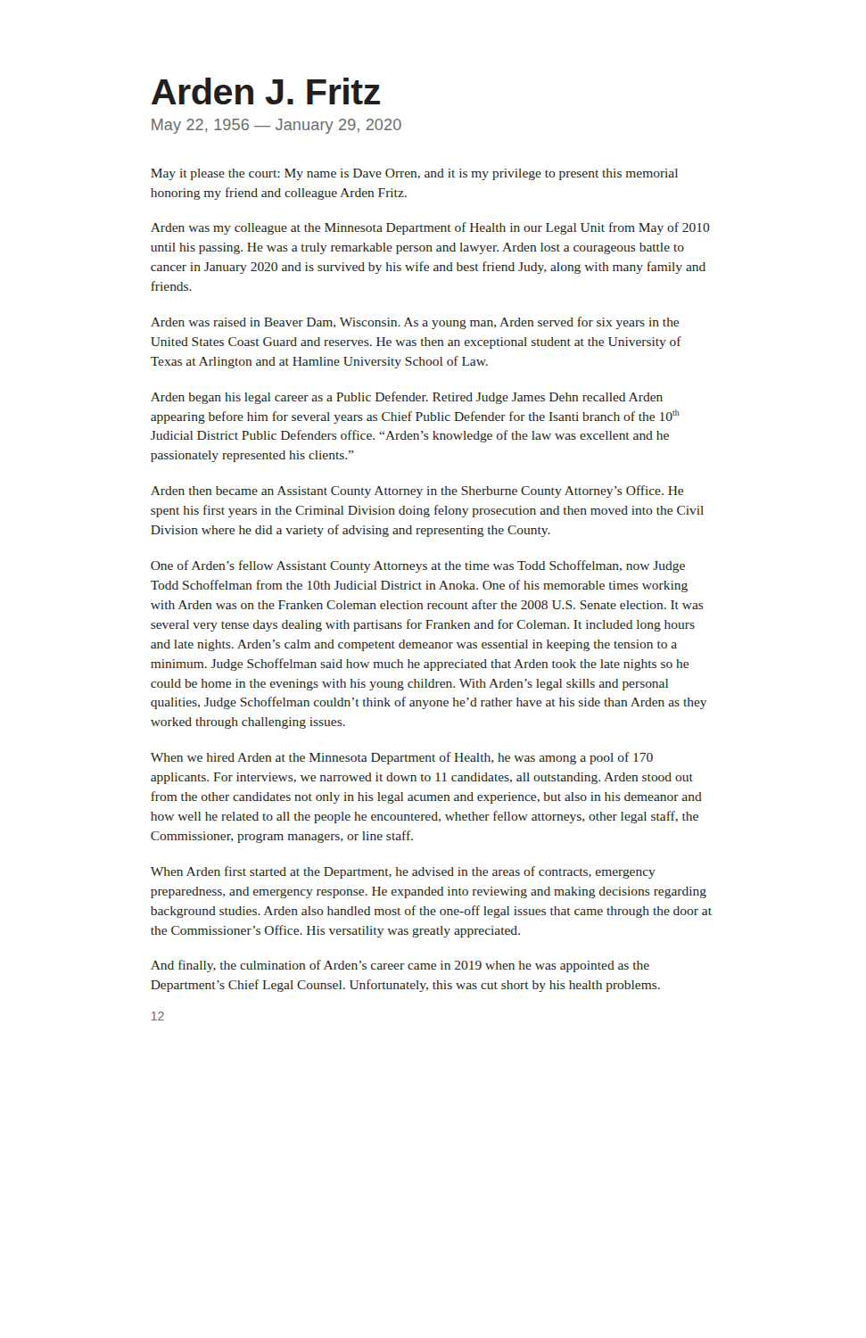Arden J. Fritz
May 22, 1956 — January 29, 2020
May it please the court: My name is Dave Orren, and it is my privilege to present this memorial honoring my friend and colleague Arden Fritz.
Arden was my colleague at the Minnesota Department of Health in our Legal Unit from May of 2010 until his passing. He was a truly remarkable person and lawyer. Arden lost a courageous battle to cancer in January 2020 and is survived by his wife and best friend Judy, along with many family and friends.
Arden was raised in Beaver Dam, Wisconsin. As a young man, Arden served for six years in the United States Coast Guard and reserves. He was then an exceptional student at the University of Texas at Arlington and at Hamline University School of Law.
Arden began his legal career as a Public Defender. Retired Judge James Dehn recalled Arden appearing before him for several years as Chief Public Defender for the Isanti branch of the 10th Judicial District Public Defenders office. “Arden’s knowledge of the law was excellent and he passionately represented his clients.”
Arden then became an Assistant County Attorney in the Sherburne County Attorney’s Office. He spent his first years in the Criminal Division doing felony prosecution and then moved into the Civil Division where he did a variety of advising and representing the County.
One of Arden’s fellow Assistant County Attorneys at the time was Todd Schoffelman, now Judge Todd Schoffelman from the 10th Judicial District in Anoka. One of his memorable times working with Arden was on the Franken Coleman election recount after the 2008 U.S. Senate election. It was several very tense days dealing with partisans for Franken and for Coleman. It included long hours and late nights. Arden’s calm and competent demeanor was essential in keeping the tension to a minimum. Judge Schoffelman said how much he appreciated that Arden took the late nights so he could be home in the evenings with his young children. With Arden’s legal skills and personal qualities, Judge Schoffelman couldn’t think of anyone he’d rather have at his side than Arden as they worked through challenging issues.
When we hired Arden at the Minnesota Department of Health, he was among a pool of 170 applicants. For interviews, we narrowed it down to 11 candidates, all outstanding. Arden stood out from the other candidates not only in his legal acumen and experience, but also in his demeanor and how well he related to all the people he encountered, whether fellow attorneys, other legal staff, the Commissioner, program managers, or line staff.
When Arden first started at the Department, he advised in the areas of contracts, emergency preparedness, and emergency response. He expanded into reviewing and making decisions regarding background studies. Arden also handled most of the one-off legal issues that came through the door at the Commissioner’s Office. His versatility was greatly appreciated.
And finally, the culmination of Arden’s career came in 2019 when he was appointed as the Department’s Chief Legal Counsel. Unfortunately, this was cut short by his health problems.
12